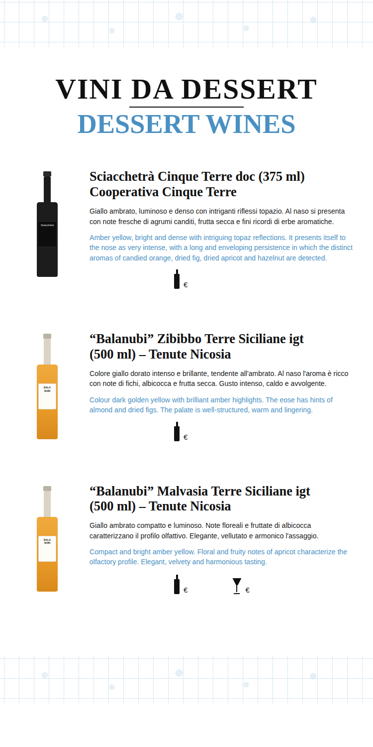VINI DA DESSERT
DESSERT WINES
Sciacchetrà
Sciacchetrà Cinque Terre doc (375 ml)
Cooperativa Cinque Terre
Giallo ambrato, luminoso e denso con intriganti riflessi topazio. Al naso si presenta con note fresche di agrumi canditi, frutta secca e fini ricordi di erbe aromatiche.
Amber yellow, bright and dense with intriguing topaz reflections. It presents itself to the nose as very intense, with a long and enveloping persistence in which the distinct aromas of candied orange, dried fig, dried apricot and hazelnut are detected.
€
BALA
NUBI
“Balanubi” Zibibbo Terre Siciliane igt
(500 ml) – Tenute Nicosia
Colore giallo dorato intenso e brillante, tendente all'ambrato. Al naso l'aroma è ricco con note di fichi, albicocca e frutta secca. Gusto intenso, caldo e avvolgente.
Colour dark golden yellow with brilliant amber highlights. The eose has hints of almond and dried figs. The palate is well-structured, warm and lingering.
€
BALA
NUBI
“Balanubi” Malvasia Terre Siciliane igt
(500 ml) – Tenute Nicosia
Giallo ambrato compatto e luminoso. Note floreali e fruttate di albicocca caratterizzano il profilo olfattivo. Elegante, vellutato e armonico l'assaggio.
Compact and bright amber yellow. Floral and fruity notes of apricot characterize the olfactory profile. Elegant, velvety and harmonious tasting.
€
€